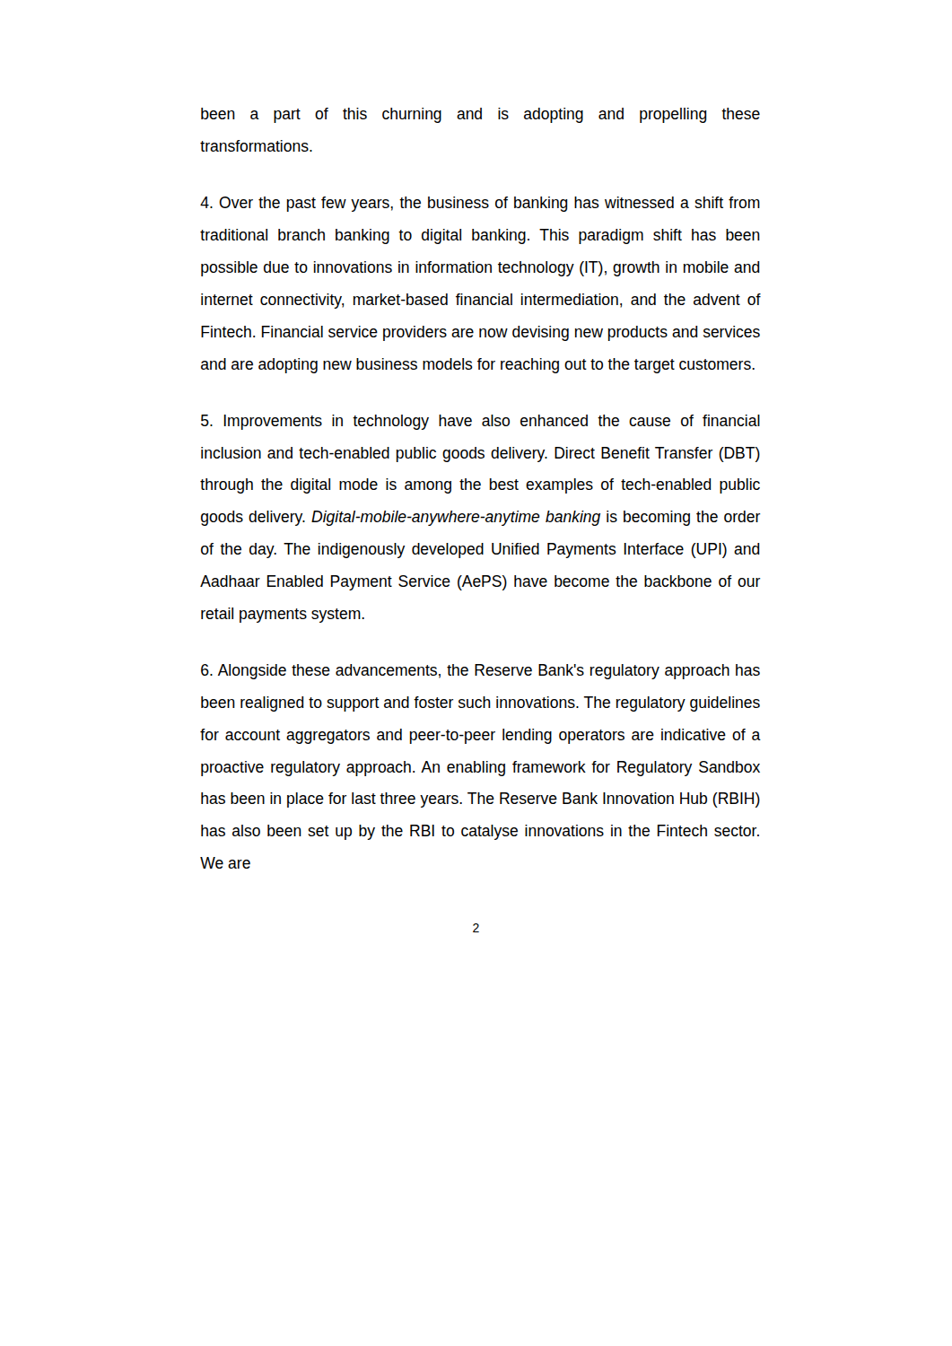been a part of this churning and is adopting and propelling these transformations.
4. Over the past few years, the business of banking has witnessed a shift from traditional branch banking to digital banking. This paradigm shift has been possible due to innovations in information technology (IT), growth in mobile and internet connectivity, market-based financial intermediation, and the advent of Fintech. Financial service providers are now devising new products and services and are adopting new business models for reaching out to the target customers.
5. Improvements in technology have also enhanced the cause of financial inclusion and tech-enabled public goods delivery. Direct Benefit Transfer (DBT) through the digital mode is among the best examples of tech-enabled public goods delivery. Digital-mobile-anywhere-anytime banking is becoming the order of the day. The indigenously developed Unified Payments Interface (UPI) and Aadhaar Enabled Payment Service (AePS) have become the backbone of our retail payments system.
6. Alongside these advancements, the Reserve Bank's regulatory approach has been realigned to support and foster such innovations. The regulatory guidelines for account aggregators and peer-to-peer lending operators are indicative of a proactive regulatory approach. An enabling framework for Regulatory Sandbox has been in place for last three years. The Reserve Bank Innovation Hub (RBIH) has also been set up by the RBI to catalyse innovations in the Fintech sector. We are
2